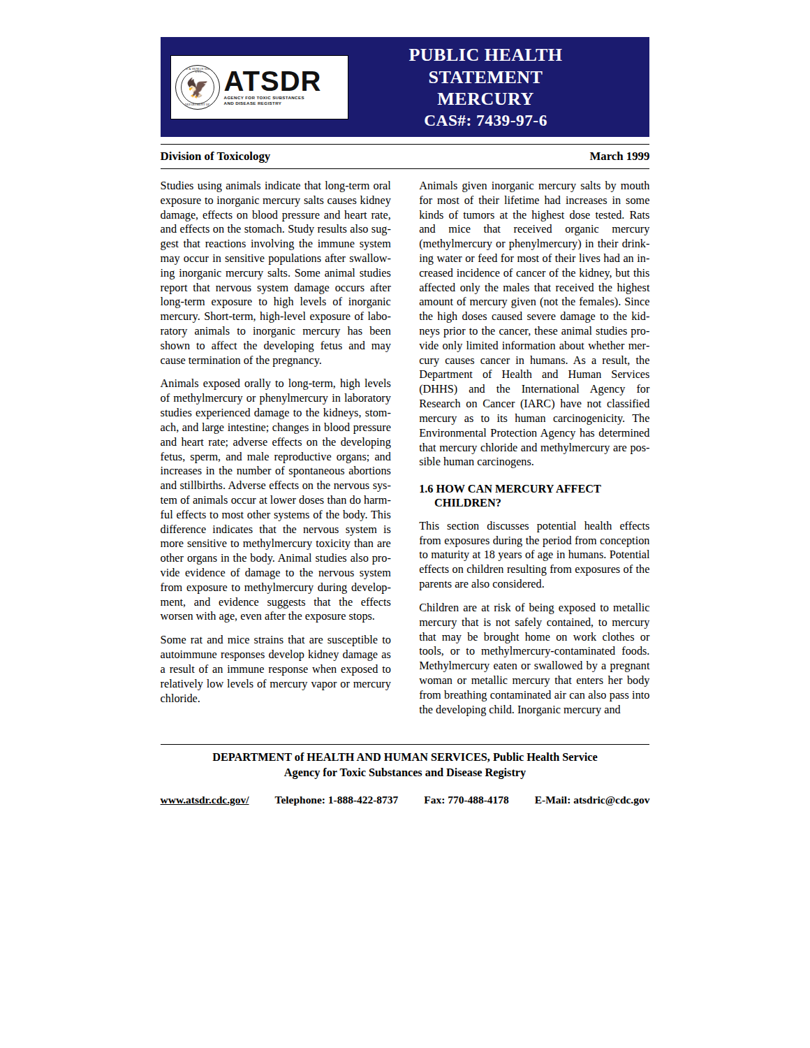HEALTH & HUMAN SERVICES · USA DEPARTMENT OF
🦅
ATSDR
AGENCY FOR TOXIC SUBSTANCES
AND DISEASE REGISTRY
PUBLIC HEALTH STATEMENT
MERCURY
CAS#: 7439-97-6
Division of Toxicology
March 1999
Studies using animals indicate that long-term oral exposure to inorganic mercury salts causes kidney damage, effects on blood pressure and heart rate, and effects on the stomach. Study results also suggest that reactions involving the immune system may occur in sensitive populations after swallowing inorganic mercury salts. Some animal studies report that nervous system damage occurs after long-term exposure to high levels of inorganic mercury. Short-term, high-level exposure of laboratory animals to inorganic mercury has been shown to affect the developing fetus and may cause termination of the pregnancy.
Animals exposed orally to long-term, high levels of methylmercury or phenylmercury in laboratory studies experienced damage to the kidneys, stomach, and large intestine; changes in blood pressure and heart rate; adverse effects on the developing fetus, sperm, and male reproductive organs; and increases in the number of spontaneous abortions and stillbirths. Adverse effects on the nervous system of animals occur at lower doses than do harmful effects to most other systems of the body. This difference indicates that the nervous system is more sensitive to methylmercury toxicity than are other organs in the body. Animal studies also provide evidence of damage to the nervous system from exposure to methylmercury during development, and evidence suggests that the effects worsen with age, even after the exposure stops.
Some rat and mice strains that are susceptible to autoimmune responses develop kidney damage as a result of an immune response when exposed to relatively low levels of mercury vapor or mercury chloride.
Animals given inorganic mercury salts by mouth for most of their lifetime had increases in some kinds of tumors at the highest dose tested. Rats and mice that received organic mercury (methylmercury or phenylmercury) in their drinking water or feed for most of their lives had an increased incidence of cancer of the kidney, but this affected only the males that received the highest amount of mercury given (not the females). Since the high doses caused severe damage to the kidneys prior to the cancer, these animal studies provide only limited information about whether mercury causes cancer in humans. As a result, the Department of Health and Human Services (DHHS) and the International Agency for Research on Cancer (IARC) have not classified mercury as to its human carcinogenicity. The Environmental Protection Agency has determined that mercury chloride and methylmercury are possible human carcinogens.
1.6 HOW CAN MERCURY AFFECTCHILDREN?
This section discusses potential health effects from exposures during the period from conception to maturity at 18 years of age in humans. Potential effects on children resulting from exposures of the parents are also considered.
Children are at risk of being exposed to metallic mercury that is not safely contained, to mercury that may be brought home on work clothes or tools, or to methylmercury-contaminated foods. Methylmercury eaten or swallowed by a pregnant woman or metallic mercury that enters her body from breathing contaminated air can also pass into the developing child. Inorganic mercury and
DEPARTMENT of HEALTH AND HUMAN SERVICES, Public Health Service
Agency for Toxic Substances and Disease Registry
www.atsdr.cdc.gov/ Telephone: 1-888-422-8737 Fax: 770-488-4178 E-Mail: atsdric@cdc.gov